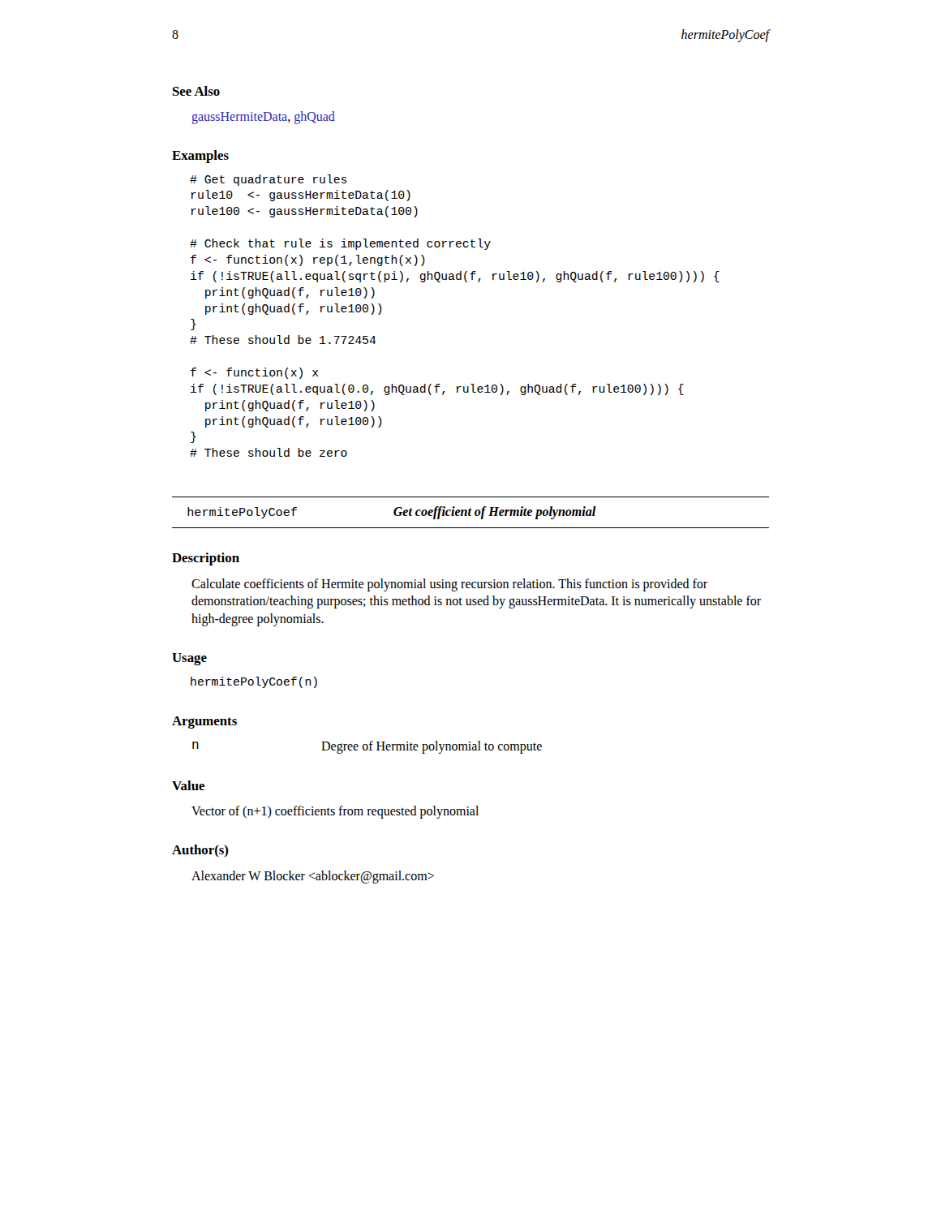8 hermitePolyCoef
See Also
gaussHermiteData, ghQuad
Examples
# Get quadrature rules
rule10  <- gaussHermiteData(10)
rule100 <- gaussHermiteData(100)

# Check that rule is implemented correctly
f <- function(x) rep(1,length(x))
if (!isTRUE(all.equal(sqrt(pi), ghQuad(f, rule10), ghQuad(f, rule100)))) {
  print(ghQuad(f, rule10))
  print(ghQuad(f, rule100))
}
# These should be 1.772454

f <- function(x) x
if (!isTRUE(all.equal(0.0, ghQuad(f, rule10), ghQuad(f, rule100)))) {
  print(ghQuad(f, rule10))
  print(ghQuad(f, rule100))
}
# These should be zero
hermitePolyCoef Get coefficient of Hermite polynomial
Description
Calculate coefficients of Hermite polynomial using recursion relation. This function is provided for demonstration/teaching purposes; this method is not used by gaussHermiteData. It is numerically unstable for high-degree polynomials.
Usage
hermitePolyCoef(n)
Arguments
n
Degree of Hermite polynomial to compute
Value
Vector of (n+1) coefficients from requested polynomial
Author(s)
Alexander W Blocker <ablocker@gmail.com>